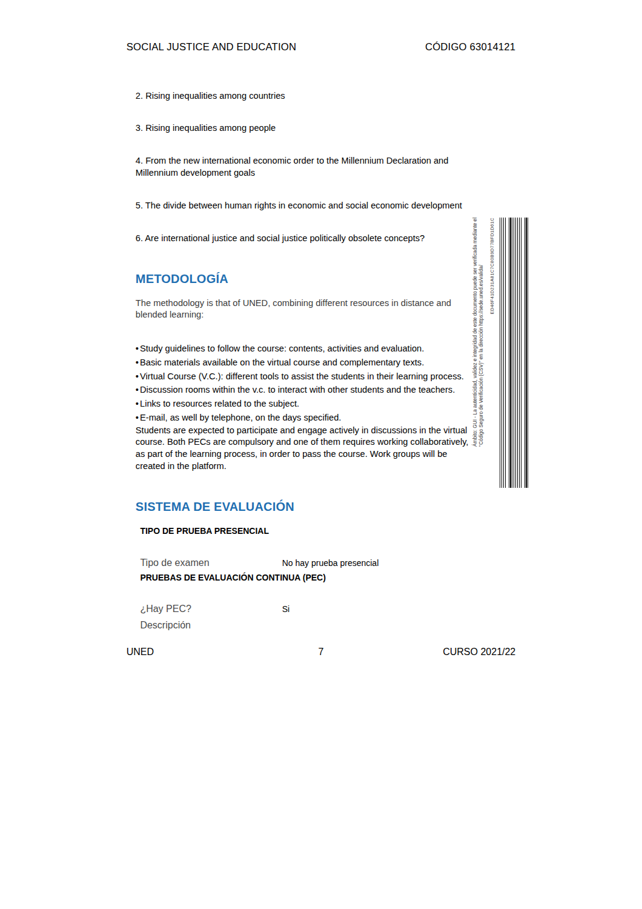SOCIAL JUSTICE AND EDUCATION CÓDIGO 63014121
2. Rising inequalities among countries
3. Rising inequalities among people
4. From the new international economic order to the Millennium Declaration and Millennium development goals
5. The divide between human rights in economic and social economic development
6. Are international justice and social justice politically obsolete concepts?
METODOLOGÍA
The methodology is that of UNED, combining different resources in distance and blended learning:
Study guidelines to follow the course: contents, activities and evaluation.
Basic materials available on the virtual course and complementary texts.
Virtual Course (V.C.): different tools to assist the students in their learning process.
Discussion rooms within the v.c. to interact with other students and the teachers.
Links to resources related to the subject.
E-mail, as well by telephone, on the days specified.
Students are expected to participate and engage actively in discussions in the virtual course. Both PECs are compulsory and one of them requires working collaboratively, as part of the learning process, in order to pass the course. Work groups will be created in the platform.
SISTEMA DE EVALUACIÓN
TIPO DE PRUEBA PRESENCIAL
Tipo de examen No hay prueba presencial
PRUEBAS DE EVALUACIÓN CONTINUA (PEC)
¿Hay PEC? Si
Descripción
Ámbito: GUI - La autenticidad, validez e integridad de este documento puede ser verificada mediante el "Código Seguro de Verificación (CSV)" en la dirección https://sede.uned.es/valida/
ED46F41D231A81C7C80B9D77BFD1D61C
UNED 7 CURSO 2021/22